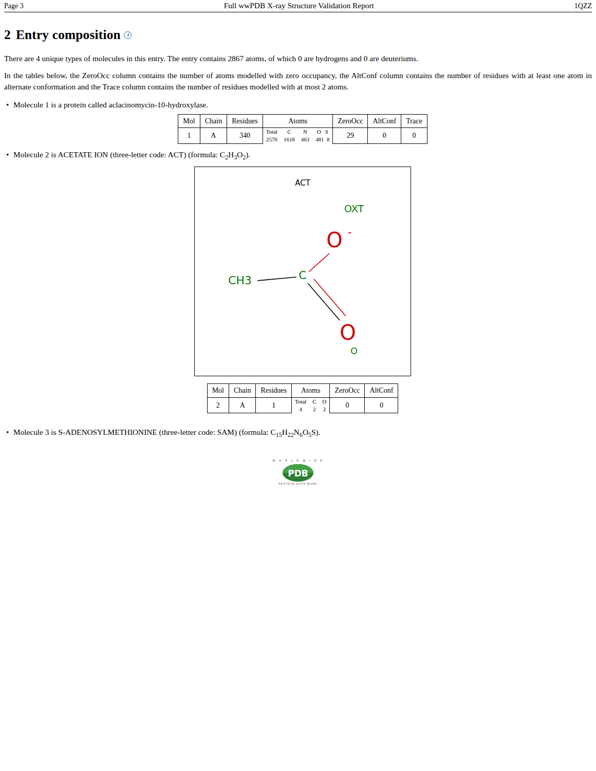Page 3
Full wwPDB X-ray Structure Validation Report
1QZZ
2 Entry composition i
There are 4 unique types of molecules in this entry. The entry contains 2867 atoms, of which 0 are hydrogens and 0 are deuteriums.
In the tables below, the ZeroOcc column contains the number of atoms modelled with zero occupancy, the AltConf column contains the number of residues with at least one atom in alternate conformation and the Trace column contains the number of residues modelled with at most 2 atoms.
Molecule 1 is a protein called aclacinomycin-10-hydroxylase.
| Mol | Chain | Residues | Atoms | ZeroOcc | AltConf | Trace |
| --- | --- | --- | --- | --- | --- | --- |
| 1 | A | 340 | Total | C | N | O S | 29 | 0 | 0 |
| 2570 | 1618 | 463 | 481 8 |
Molecule 2 is ACETATE ION (three-letter code: ACT) (formula: C2H3O2).
ACT OXT O - C CH3 O O
| Mol | Chain | Residues | Atoms | ZeroOcc | AltConf |
| --- | --- | --- | --- | --- | --- |
| 2 | A | 1 | Total | C | O | 0 | 0 |
| 4 | 2 | 2 |
Molecule 3 is S-ADENOSYLMETHIONINE (three-letter code: SAM) (formula: C15H22N6O5S).
W O R L D W I D E PDB PROTEIN DATA BANK